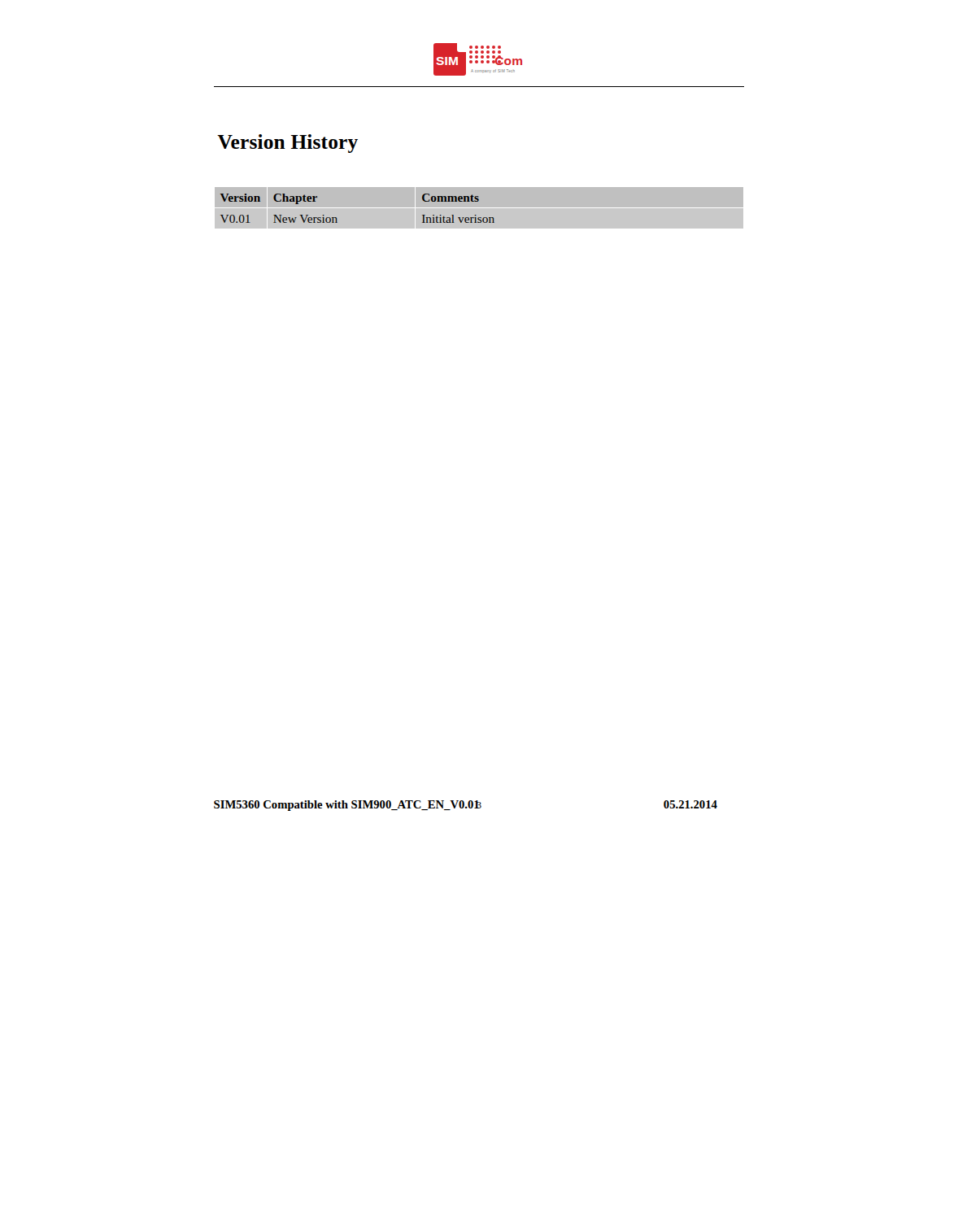SIM Com A company of SIM Tech
Version History
| Version | Chapter | Comments |
| --- | --- | --- |
| V0.01 | New Version | Initital verison |
SIM5360 Compatible with SIM900_ATC_EN_V0.01 3 05.21.2014